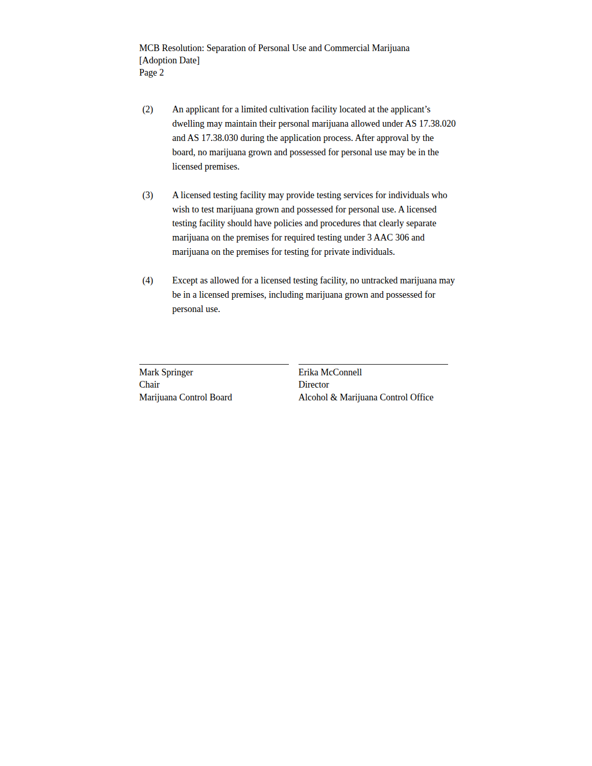MCB Resolution: Separation of Personal Use and Commercial Marijuana
[Adoption Date]
Page 2
(2) An applicant for a limited cultivation facility located at the applicant’s dwelling may maintain their personal marijuana allowed under AS 17.38.020 and AS 17.38.030 during the application process. After approval by the board, no marijuana grown and possessed for personal use may be in the licensed premises.
(3) A licensed testing facility may provide testing services for individuals who wish to test marijuana grown and possessed for personal use. A licensed testing facility should have policies and procedures that clearly separate marijuana on the premises for required testing under 3 AAC 306 and marijuana on the premises for testing for private individuals.
(4) Except as allowed for a licensed testing facility, no untracked marijuana may be in a licensed premises, including marijuana grown and possessed for personal use.
| Mark Springer Chair Marijuana Control Board | Erika McConnell Director Alcohol & Marijuana Control Office |